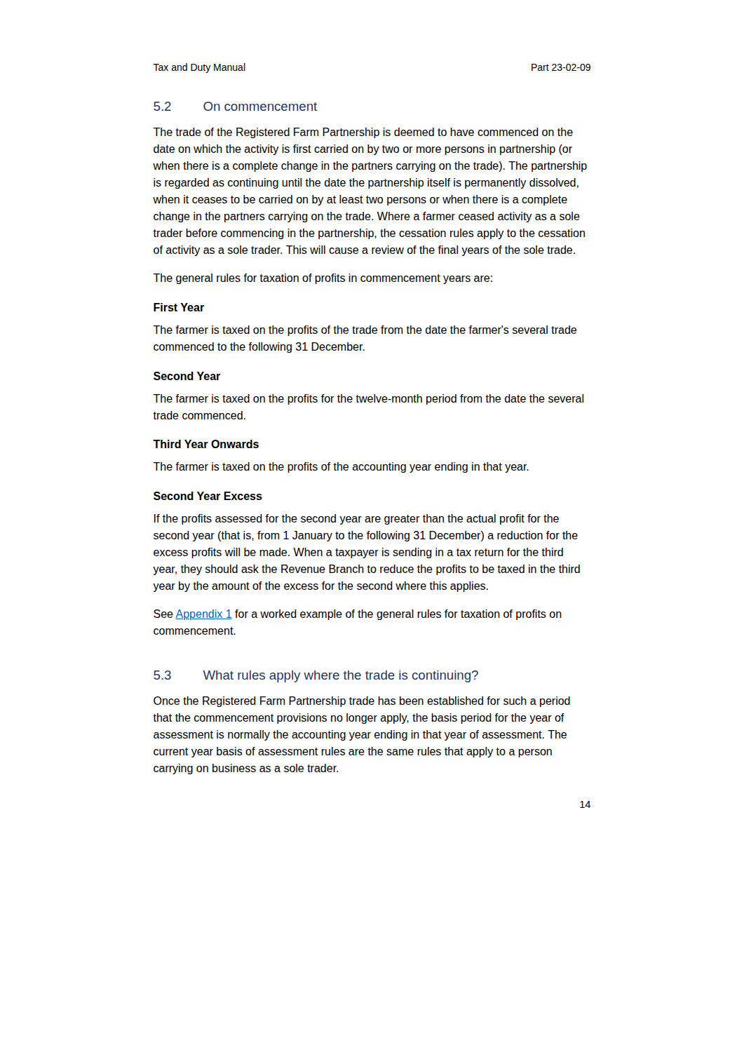Tax and Duty Manual Part 23-02-09
5.2 On commencement
The trade of the Registered Farm Partnership is deemed to have commenced on the date on which the activity is first carried on by two or more persons in partnership (or when there is a complete change in the partners carrying on the trade). The partnership is regarded as continuing until the date the partnership itself is permanently dissolved, when it ceases to be carried on by at least two persons or when there is a complete change in the partners carrying on the trade. Where a farmer ceased activity as a sole trader before commencing in the partnership, the cessation rules apply to the cessation of activity as a sole trader. This will cause a review of the final years of the sole trade.
The general rules for taxation of profits in commencement years are:
First Year
The farmer is taxed on the profits of the trade from the date the farmer's several trade commenced to the following 31 December.
Second Year
The farmer is taxed on the profits for the twelve-month period from the date the several trade commenced.
Third Year Onwards
The farmer is taxed on the profits of the accounting year ending in that year.
Second Year Excess
If the profits assessed for the second year are greater than the actual profit for the second year (that is, from 1 January to the following 31 December) a reduction for the excess profits will be made. When a taxpayer is sending in a tax return for the third year, they should ask the Revenue Branch to reduce the profits to be taxed in the third year by the amount of the excess for the second where this applies.
See Appendix 1 for a worked example of the general rules for taxation of profits on commencement.
5.3 What rules apply where the trade is continuing?
Once the Registered Farm Partnership trade has been established for such a period that the commencement provisions no longer apply, the basis period for the year of assessment is normally the accounting year ending in that year of assessment. The current year basis of assessment rules are the same rules that apply to a person carrying on business as a sole trader.
14